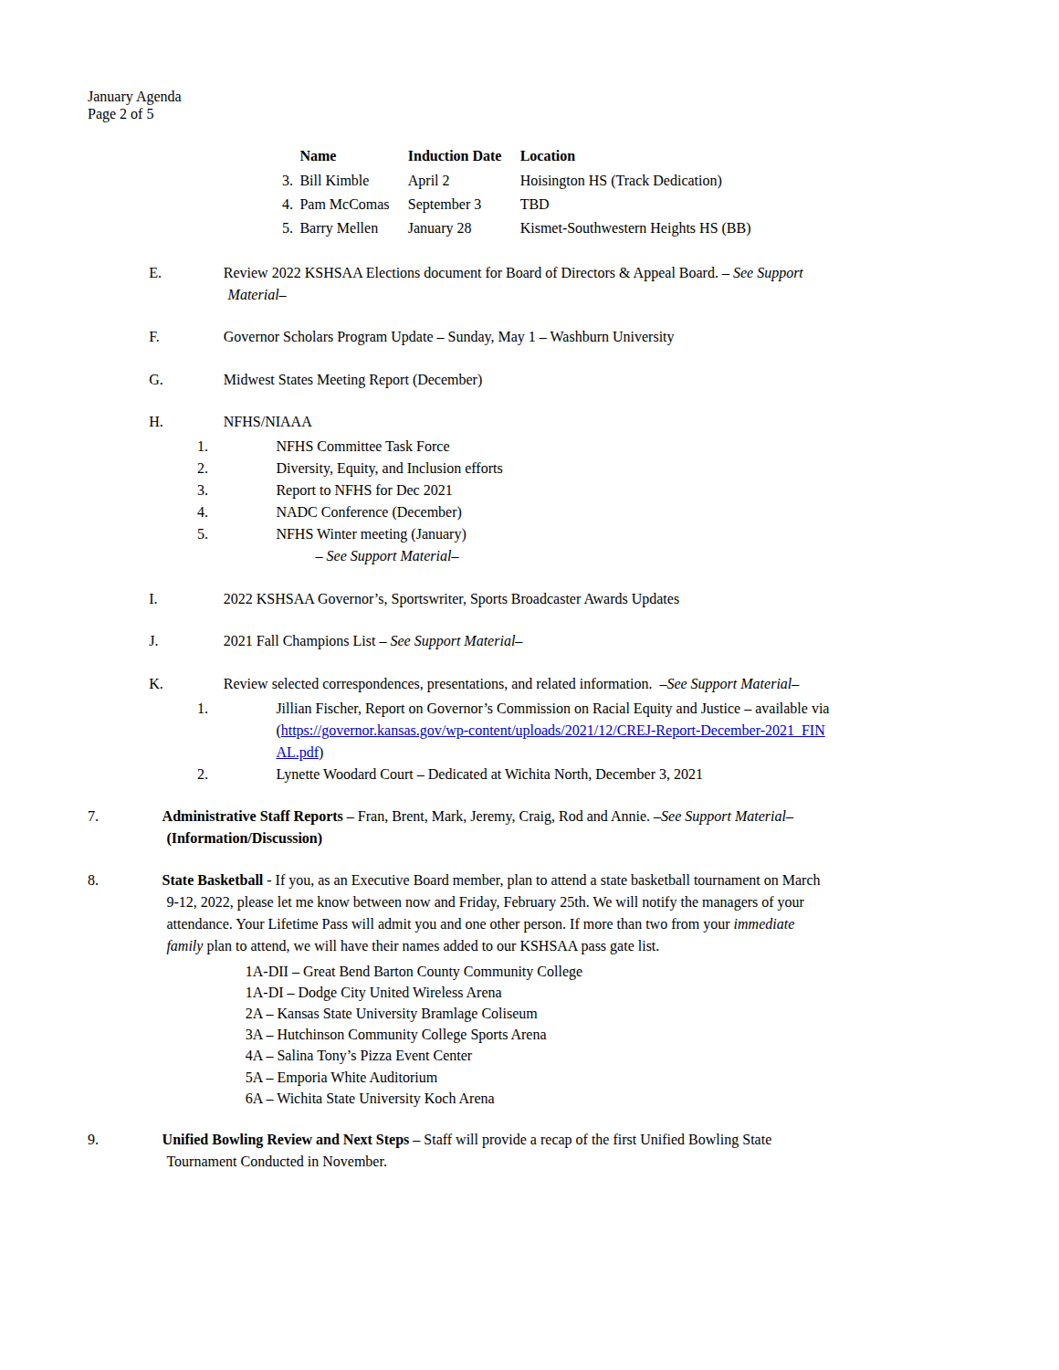January Agenda
Page 2 of 5
| | Name | Induction Date | Location |
| --- | --- | --- | --- |
| 3. | Bill Kimble | April 2 | Hoisington HS (Track Dedication) |
| 4. | Pam McComas | September 3 | TBD |
| 5. | Barry Mellen | January 28 | Kismet-Southwestern Heights HS (BB) |
E. Review 2022 KSHSAA Elections document for Board of Directors & Appeal Board. – See Support Material–
F. Governor Scholars Program Update – Sunday, May 1 – Washburn University
G. Midwest States Meeting Report (December)
H. NFHS/NIAAA
1. NFHS Committee Task Force
2. Diversity, Equity, and Inclusion efforts
3. Report to NFHS for Dec 2021
4. NADC Conference (December)
5. NFHS Winter meeting (January)
– See Support Material–
I. 2022 KSHSAA Governor’s, Sportswriter, Sports Broadcaster Awards Updates
J. 2021 Fall Champions List – See Support Material–
K. Review selected correspondences, presentations, and related information. –See Support Material–
1. Jillian Fischer, Report on Governor’s Commission on Racial Equity and Justice – available via (https://governor.kansas.gov/wp-content/uploads/2021/12/CREJ-Report-December-2021_FINAL.pdf)
2. Lynette Woodard Court – Dedicated at Wichita North, December 3, 2021
7. Administrative Staff Reports – Fran, Brent, Mark, Jeremy, Craig, Rod and Annie. –See Support Material– (Information/Discussion)
8. State Basketball - If you, as an Executive Board member, plan to attend a state basketball tournament on March 9-12, 2022, please let me know between now and Friday, February 25th. We will notify the managers of your attendance. Your Lifetime Pass will admit you and one other person. If more than two from your immediate family plan to attend, we will have their names added to our KSHSAA pass gate list.
1A-DII – Great Bend Barton County Community College
1A-DI – Dodge City United Wireless Arena
2A – Kansas State University Bramlage Coliseum
3A – Hutchinson Community College Sports Arena
4A – Salina Tony’s Pizza Event Center
5A – Emporia White Auditorium
6A – Wichita State University Koch Arena
9. Unified Bowling Review and Next Steps – Staff will provide a recap of the first Unified Bowling State Tournament Conducted in November.